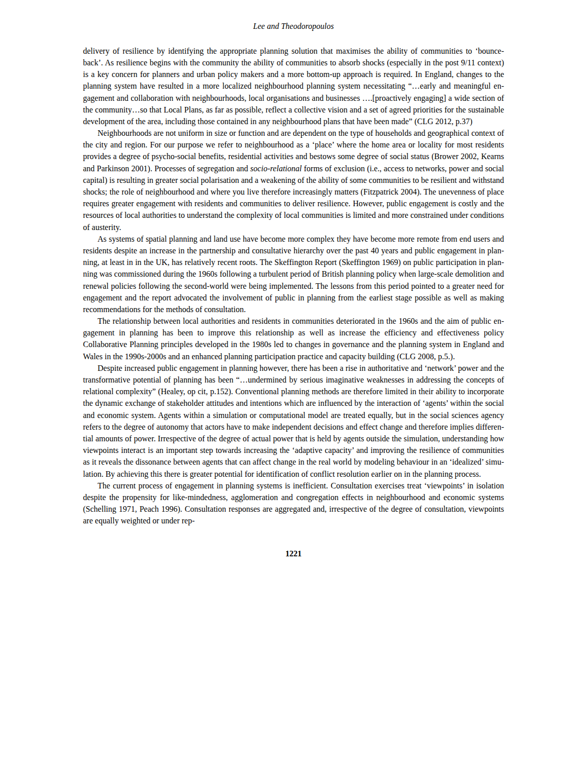Lee and Theodoropoulos
delivery of resilience by identifying the appropriate planning solution that maximises the ability of communities to ‘bounce-back’. As resilience begins with the community the ability of communities to absorb shocks (especially in the post 9/11 context) is a key concern for planners and urban policy makers and a more bottom-up approach is required. In England, changes to the planning system have resulted in a more localized neighbourhood planning system necessitating “…early and meaningful engagement and collaboration with neighbourhoods, local organisations and businesses ….[proactively engaging] a wide section of the community…so that Local Plans, as far as possible, reflect a collective vision and a set of agreed priorities for the sustainable development of the area, including those contained in any neighbourhood plans that have been made” (CLG 2012, p.37)
Neighbourhoods are not uniform in size or function and are dependent on the type of households and geographical context of the city and region. For our purpose we refer to neighbourhood as a ‘place’ where the home area or locality for most residents provides a degree of psycho-social benefits, residential activities and bestows some degree of social status (Brower 2002, Kearns and Parkinson 2001). Processes of segregation and socio-relational forms of exclusion (i.e., access to networks, power and social capital) is resulting in greater social polarisation and a weakening of the ability of some communities to be resilient and withstand shocks; the role of neighbourhood and where you live therefore increasingly matters (Fitzpatrick 2004). The unevenness of place requires greater engagement with residents and communities to deliver resilience. However, public engagement is costly and the resources of local authorities to understand the complexity of local communities is limited and more constrained under conditions of austerity.
As systems of spatial planning and land use have become more complex they have become more remote from end users and residents despite an increase in the partnership and consultative hierarchy over the past 40 years and public engagement in planning, at least in in the UK, has relatively recent roots. The Skeffington Report (Skeffington 1969) on public participation in planning was commissioned during the 1960s following a turbulent period of British planning policy when large-scale demolition and renewal policies following the second-world were being implemented. The lessons from this period pointed to a greater need for engagement and the report advocated the involvement of public in planning from the earliest stage possible as well as making recommendations for the methods of consultation.
The relationship between local authorities and residents in communities deteriorated in the 1960s and the aim of public engagement in planning has been to improve this relationship as well as increase the efficiency and effectiveness policy Collaborative Planning principles developed in the 1980s led to changes in governance and the planning system in England and Wales in the 1990s-2000s and an enhanced planning participation practice and capacity building (CLG 2008, p.5.).
Despite increased public engagement in planning however, there has been a rise in authoritative and ‘network’ power and the transformative potential of planning has been “…undermined by serious imaginative weaknesses in addressing the concepts of relational complexity” (Healey, op cit, p.152). Conventional planning methods are therefore limited in their ability to incorporate the dynamic exchange of stakeholder attitudes and intentions which are influenced by the interaction of ‘agents’ within the social and economic system. Agents within a simulation or computational model are treated equally, but in the social sciences agency refers to the degree of autonomy that actors have to make independent decisions and effect change and therefore implies differential amounts of power. Irrespective of the degree of actual power that is held by agents outside the simulation, understanding how viewpoints interact is an important step towards increasing the ‘adaptive capacity’ and improving the resilience of communities as it reveals the dissonance between agents that can affect change in the real world by modeling behaviour in an ‘idealized’ simulation. By achieving this there is greater potential for identification of conflict resolution earlier on in the planning process.
The current process of engagement in planning systems is inefficient. Consultation exercises treat ‘viewpoints’ in isolation despite the propensity for like-mindedness, agglomeration and congregation effects in neighbourhood and economic systems (Schelling 1971, Peach 1996). Consultation responses are aggregated and, irrespective of the degree of consultation, viewpoints are equally weighted or under rep-
1221